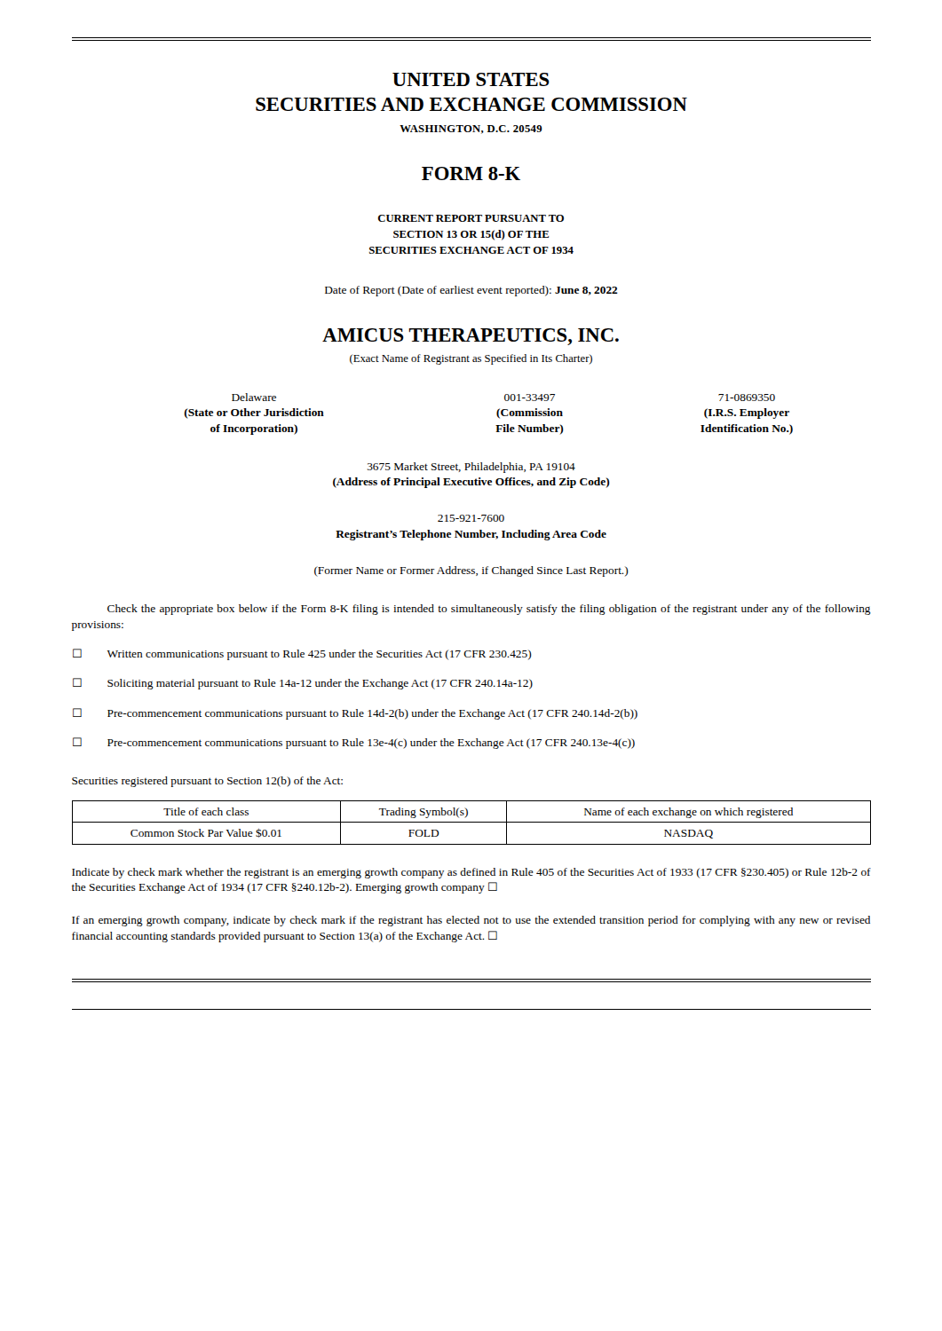UNITED STATES
SECURITIES AND EXCHANGE COMMISSION
WASHINGTON, D.C. 20549
FORM 8-K
CURRENT REPORT PURSUANT TO
SECTION 13 OR 15(d) OF THE
SECURITIES EXCHANGE ACT OF 1934
Date of Report (Date of earliest event reported): June 8, 2022
AMICUS THERAPEUTICS, INC.
(Exact Name of Registrant as Specified in Its Charter)
| Delaware | 001-33497 | 71-0869350 |
| (State or Other Jurisdiction of Incorporation) | (Commission File Number) | (I.R.S. Employer Identification No.) |
3675 Market Street, Philadelphia, PA 19104
(Address of Principal Executive Offices, and Zip Code)
215-921-7600
Registrant’s Telephone Number, Including Area Code
(Former Name or Former Address, if Changed Since Last Report.)
Check the appropriate box below if the Form 8-K filing is intended to simultaneously satisfy the filing obligation of the registrant under any of the following provisions:
☐Written communications pursuant to Rule 425 under the Securities Act (17 CFR 230.425)
☐Soliciting material pursuant to Rule 14a-12 under the Exchange Act (17 CFR 240.14a-12)
☐Pre-commencement communications pursuant to Rule 14d-2(b) under the Exchange Act (17 CFR 240.14d-2(b))
☐Pre-commencement communications pursuant to Rule 13e-4(c) under the Exchange Act (17 CFR 240.13e-4(c))
Securities registered pursuant to Section 12(b) of the Act:
| Title of each class | Trading Symbol(s) | Name of each exchange on which registered |
| --- | --- | --- |
| Common Stock Par Value $0.01 | FOLD | NASDAQ |
Indicate by check mark whether the registrant is an emerging growth company as defined in Rule 405 of the Securities Act of 1933 (17 CFR §230.405) or Rule 12b-2 of the Securities Exchange Act of 1934 (17 CFR §240.12b-2). Emerging growth company ☐
If an emerging growth company, indicate by check mark if the registrant has elected not to use the extended transition period for complying with any new or revised financial accounting standards provided pursuant to Section 13(a) of the Exchange Act. ☐